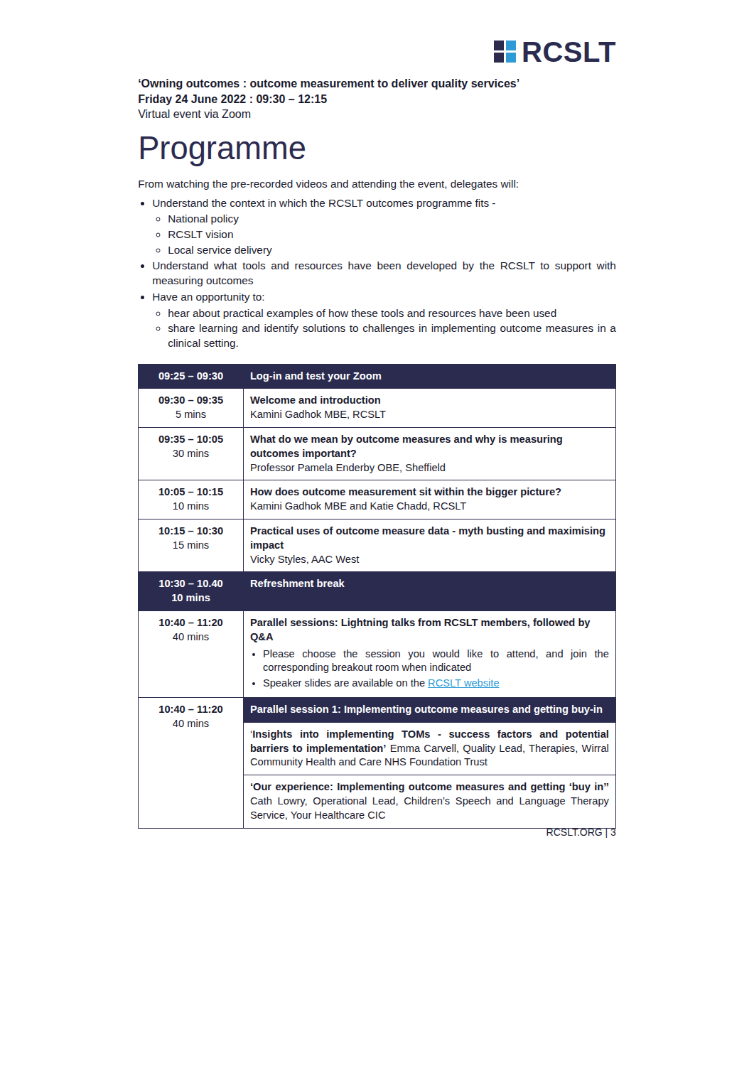RCSLT
‘Owning outcomes : outcome measurement to deliver quality services’
Friday 24 June 2022 : 09:30 – 12:15
Virtual event via Zoom
Programme
From watching the pre-recorded videos and attending the event, delegates will:
Understand the context in which the RCSLT outcomes programme fits -
National policy
RCSLT vision
Local service delivery
Understand what tools and resources have been developed by the RCSLT to support with measuring outcomes
Have an opportunity to:
hear about practical examples of how these tools and resources have been used
share learning and identify solutions to challenges in implementing outcome measures in a clinical setting.
| 09:25 – 09:30 | Log-in and test your Zoom |
| 09:30 – 09:35 5 mins | Welcome and introduction Kamini Gadhok MBE, RCSLT |
| 09:35 – 10:05 30 mins | What do we mean by outcome measures and why is measuring outcomes important? Professor Pamela Enderby OBE, Sheffield |
| 10:05 – 10:15 10 mins | How does outcome measurement sit within the bigger picture? Kamini Gadhok MBE and Katie Chadd, RCSLT |
| 10:15 – 10:30 15 mins | Practical uses of outcome measure data - myth busting and maximising impact Vicky Styles, AAC West |
| 10:30 – 10.40 10 mins | Refreshment break |
| 10:40 – 11:20 40 mins | Parallel sessions: Lightning talks from RCSLT members, followed by Q&A Please choose the session you would like to attend, and join the corresponding breakout room when indicated Speaker slides are available on the RCSLT website |
| 10:40 – 11:20 40 mins | Parallel session 1: Implementing outcome measures and getting buy-in |
| ‘ Insights into implementing TOMs - success factors and potential barriers to implementation’ Emma Carvell, Quality Lead, Therapies, Wirral Community Health and Care NHS Foundation Trust |
| ‘Our experience: Implementing outcome measures and getting ‘buy in’’ Cath Lowry, Operational Lead, Children’s Speech and Language Therapy Service, Your Healthcare CIC |
RCSLT.ORG | 3